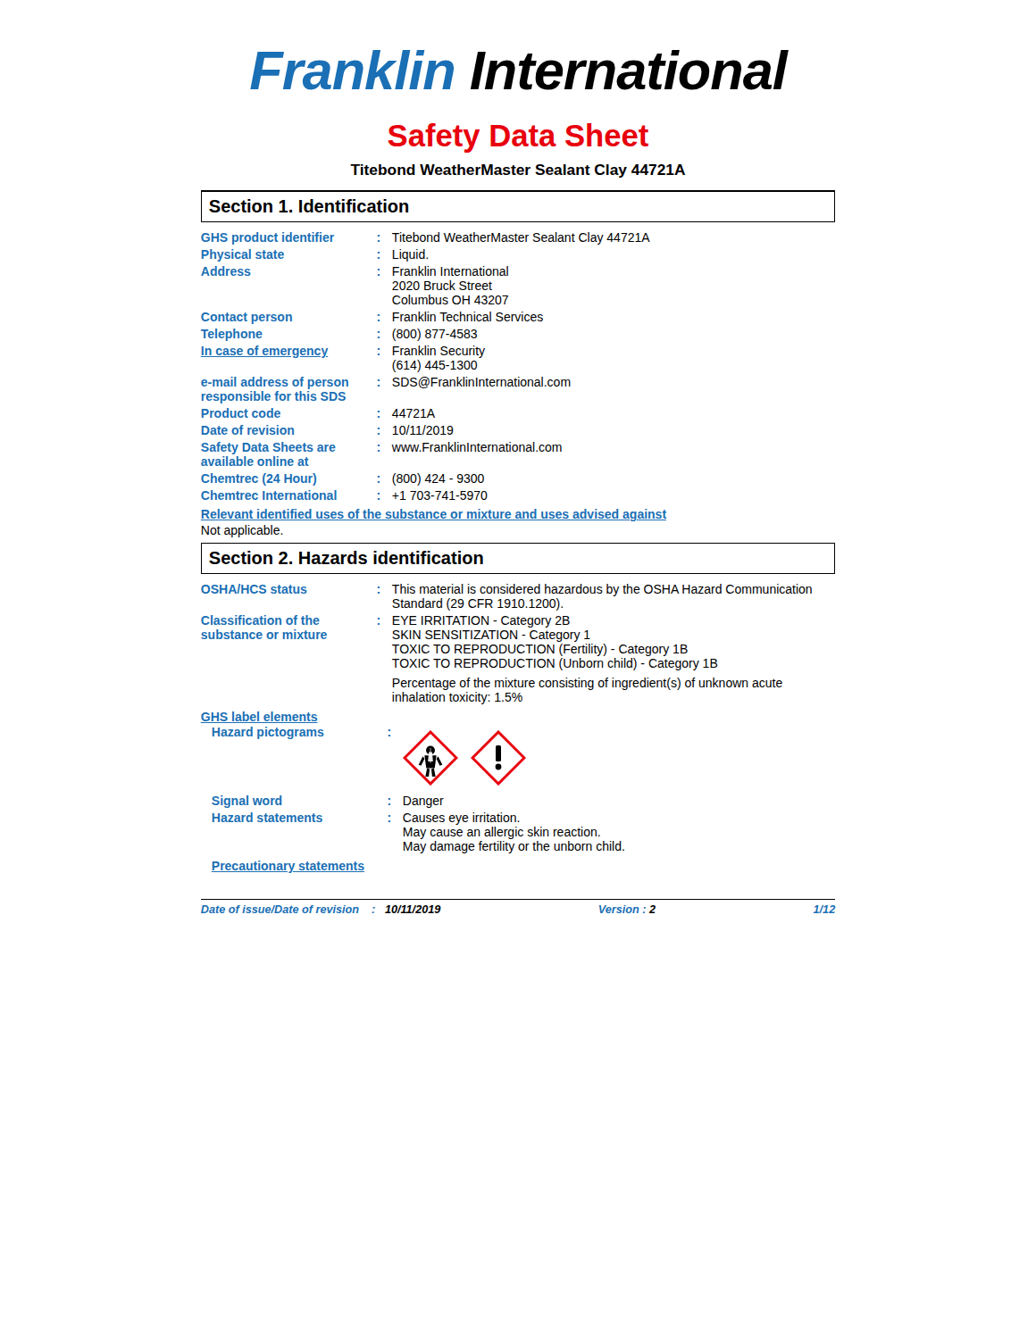Franklin International
Safety Data Sheet
Titebond WeatherMaster Sealant Clay 44721A
Section 1. Identification
| GHS product identifier | : | Titebond WeatherMaster Sealant Clay 44721A |
| Physical state | : | Liquid. |
| Address | : | Franklin International 2020 Bruck Street Columbus OH 43207 |
| Contact person | : | Franklin Technical Services |
| Telephone | : | (800) 877-4583 |
| In case of emergency | : | Franklin Security (614) 445-1300 |
| e-mail address of person responsible for this SDS | : | SDS@FranklinInternational.com |
| Product code | : | 44721A |
| Date of revision | : | 10/11/2019 |
| Safety Data Sheets are available online at | : | www.FranklinInternational.com |
| Chemtrec (24 Hour) | : | (800) 424 - 9300 |
| Chemtrec International | : | +1 703-741-5970 |
Relevant identified uses of the substance or mixture and uses advised against
Not applicable.
Section 2. Hazards identification
| OSHA/HCS status | : | This material is considered hazardous by the OSHA Hazard Communication Standard (29 CFR 1910.1200). |
| Classification of the substance or mixture | : | EYE IRRITATION - Category 2B SKIN SENSITIZATION - Category 1 TOXIC TO REPRODUCTION (Fertility) - Category 1B TOXIC TO REPRODUCTION (Unborn child) - Category 1B Percentage of the mixture consisting of ingredient(s) of unknown acute inhalation toxicity: 1.5% |
GHS label elements
| Hazard pictograms | : | |
| Signal word | : | Danger |
| Hazard statements | : | Causes eye irritation. May cause an allergic skin reaction. May damage fertility or the unborn child. |
Precautionary statements
Date of issue/Date of revision : 10/11/2019
Version : 2
1/12